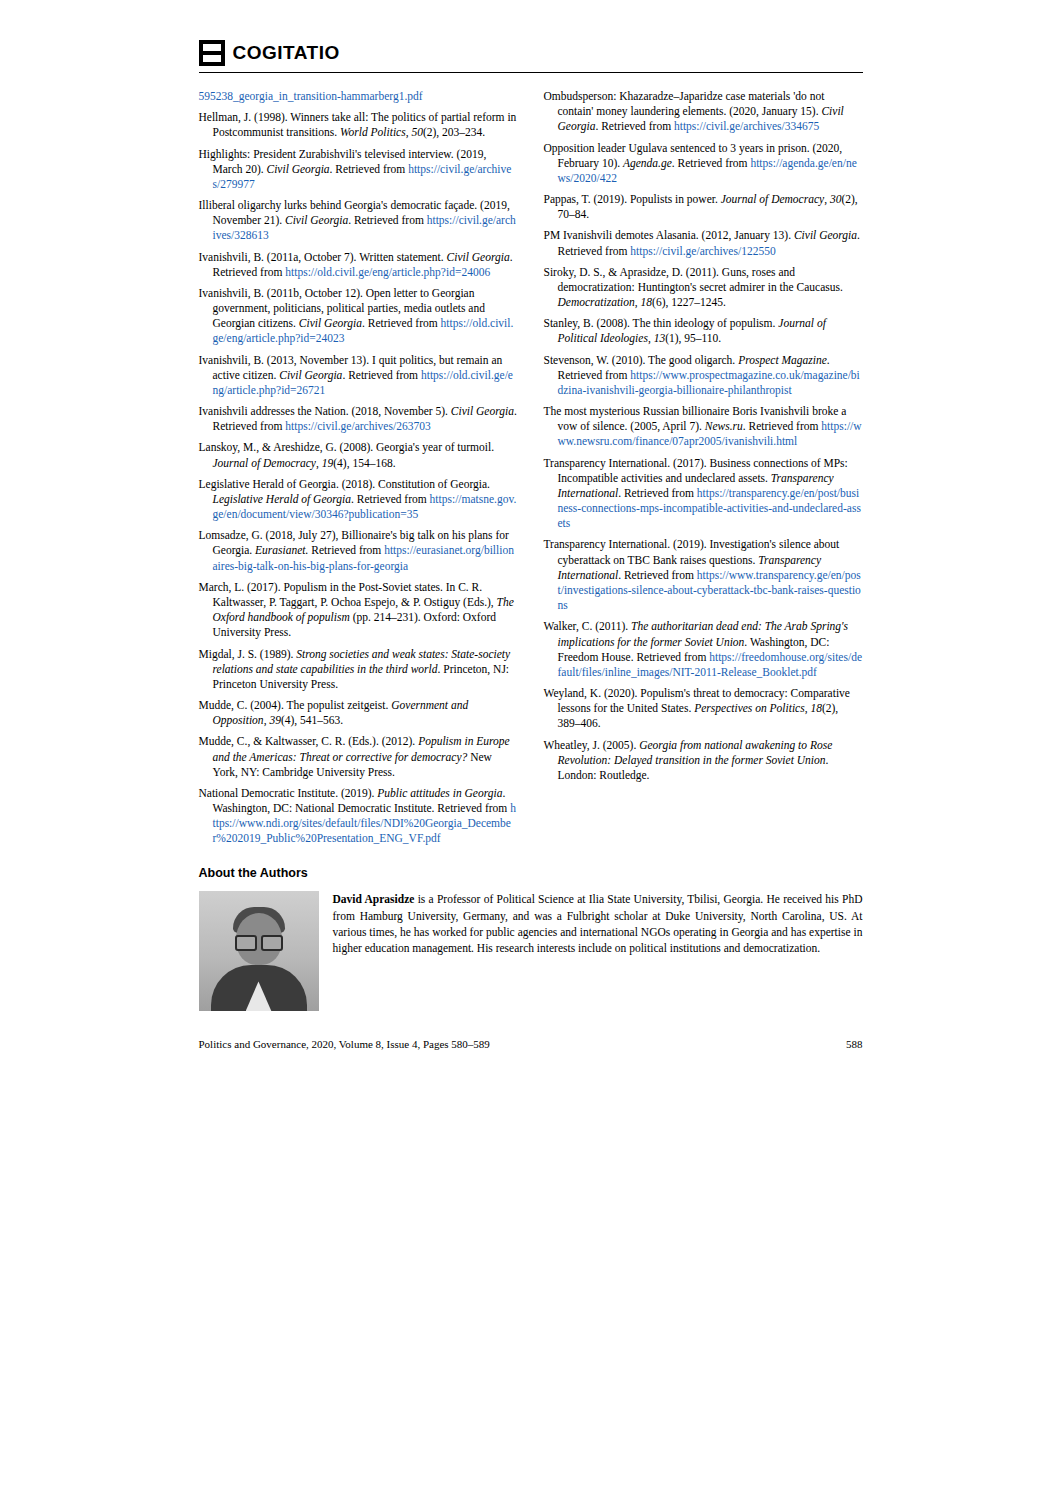COGITATIO
595238_georgia_in_transition-hammarberg1.pdf
Hellman, J. (1998). Winners take all: The politics of partial reform in Postcommunist transitions. World Politics, 50(2), 203–234.
Highlights: President Zurabishvili's televised interview. (2019, March 20). Civil Georgia. Retrieved from https://civil.ge/archives/279977
Illiberal oligarchy lurks behind Georgia's democratic façade. (2019, November 21). Civil Georgia. Retrieved from https://civil.ge/archives/328613
Ivanishvili, B. (2011a, October 7). Written statement. Civil Georgia. Retrieved from https://old.civil.ge/eng/article.php?id=24006
Ivanishvili, B. (2011b, October 12). Open letter to Georgian government, politicians, political parties, media outlets and Georgian citizens. Civil Georgia. Retrieved from https://old.civil.ge/eng/article.php?id=24023
Ivanishvili, B. (2013, November 13). I quit politics, but remain an active citizen. Civil Georgia. Retrieved from https://old.civil.ge/eng/article.php?id=26721
Ivanishvili addresses the Nation. (2018, November 5). Civil Georgia. Retrieved from https://civil.ge/archives/263703
Lanskoy, M., & Areshidze, G. (2008). Georgia's year of turmoil. Journal of Democracy, 19(4), 154–168.
Legislative Herald of Georgia. (2018). Constitution of Georgia. Legislative Herald of Georgia. Retrieved from https://matsne.gov.ge/en/document/view/30346?publication=35
Lomsadze, G. (2018, July 27), Billionaire's big talk on his plans for Georgia. Eurasianet. Retrieved from https://eurasianet.org/billionaires-big-talk-on-his-big-plans-for-georgia
March, L. (2017). Populism in the Post-Soviet states. In C. R. Kaltwasser, P. Taggart, P. Ochoa Espejo, & P. Ostiguy (Eds.), The Oxford handbook of populism (pp. 214–231). Oxford: Oxford University Press.
Migdal, J. S. (1989). Strong societies and weak states: State-society relations and state capabilities in the third world. Princeton, NJ: Princeton University Press.
Mudde, C. (2004). The populist zeitgeist. Government and Opposition, 39(4), 541–563.
Mudde, C., & Kaltwasser, C. R. (Eds.). (2012). Populism in Europe and the Americas: Threat or corrective for democracy? New York, NY: Cambridge University Press.
National Democratic Institute. (2019). Public attitudes in Georgia. Washington, DC: National Democratic Institute. Retrieved from https://www.ndi.org/sites/default/files/NDI%20Georgia_December%202019_Public%20Presentation_ENG_VF.pdf
Ombudsperson: Khazaradze–Japaridze case materials 'do not contain' money laundering elements. (2020, January 15). Civil Georgia. Retrieved from https://civil.ge/archives/334675
Opposition leader Ugulava sentenced to 3 years in prison. (2020, February 10). Agenda.ge. Retrieved from https://agenda.ge/en/news/2020/422
Pappas, T. (2019). Populists in power. Journal of Democracy, 30(2), 70–84.
PM Ivanishvili demotes Alasania. (2012, January 13). Civil Georgia. Retrieved from https://civil.ge/archives/122550
Siroky, D. S., & Aprasidze, D. (2011). Guns, roses and democratization: Huntington's secret admirer in the Caucasus. Democratization, 18(6), 1227–1245.
Stanley, B. (2008). The thin ideology of populism. Journal of Political Ideologies, 13(1), 95–110.
Stevenson, W. (2010). The good oligarch. Prospect Magazine. Retrieved from https://www.prospectmagazine.co.uk/magazine/bidzina-ivanishvili-georgia-billionaire-philanthropist
The most mysterious Russian billionaire Boris Ivanishvili broke a vow of silence. (2005, April 7). News.ru. Retrieved from https://www.newsru.com/finance/07apr2005/ivanishvili.html
Transparency International. (2017). Business connections of MPs: Incompatible activities and undeclared assets. Transparency International. Retrieved from https://transparency.ge/en/post/business-connections-mps-incompatible-activities-and-undeclared-assets
Transparency International. (2019). Investigation's silence about cyberattack on TBC Bank raises questions. Transparency International. Retrieved from https://www.transparency.ge/en/post/investigations-silence-about-cyberattack-tbc-bank-raises-questions
Walker, C. (2011). The authoritarian dead end: The Arab Spring's implications for the former Soviet Union. Washington, DC: Freedom House. Retrieved from https://freedomhouse.org/sites/default/files/inline_images/NIT-2011-Release_Booklet.pdf
Weyland, K. (2020). Populism's threat to democracy: Comparative lessons for the United States. Perspectives on Politics, 18(2), 389–406.
Wheatley, J. (2005). Georgia from national awakening to Rose Revolution: Delayed transition in the former Soviet Union. London: Routledge.
About the Authors
David Aprasidze is a Professor of Political Science at Ilia State University, Tbilisi, Georgia. He received his PhD from Hamburg University, Germany, and was a Fulbright scholar at Duke University, North Carolina, US. At various times, he has worked for public agencies and international NGOs operating in Georgia and has expertise in higher education management. His research interests include on political institutions and democratization.
Politics and Governance, 2020, Volume 8, Issue 4, Pages 580–589
588